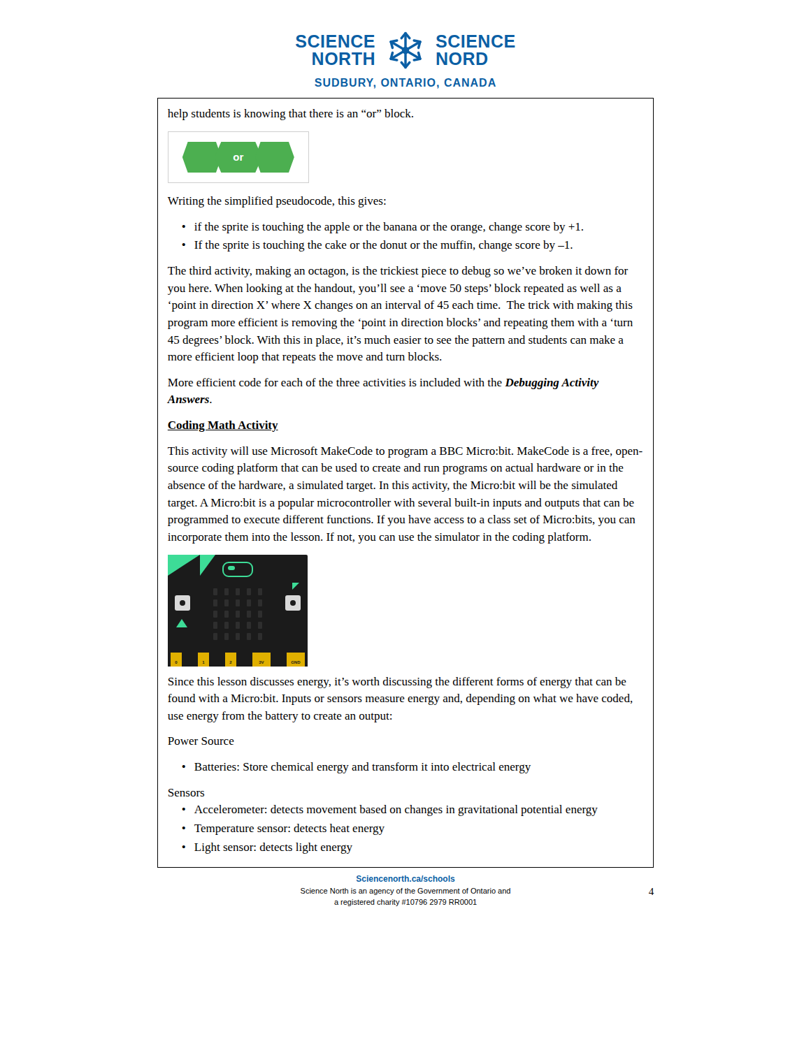SCIENCE NORTH
SCIENCE NORD
SUDBURY, ONTARIO, CANADA
help students is knowing that there is an “or” block.
or
Writing the simplified pseudocode, this gives:
if the sprite is touching the apple or the banana or the orange, change score by +1.
If the sprite is touching the cake or the donut or the muffin, change score by –1.
The third activity, making an octagon, is the trickiest piece to debug so we’ve broken it down for you here. When looking at the handout, you’ll see a ‘move 50 steps’ block repeated as well as a ‘point in direction X’ where X changes on an interval of 45 each time. The trick with making this program more efficient is removing the ‘point in direction blocks’ and repeating them with a ‘turn 45 degrees’ block. With this in place, it’s much easier to see the pattern and students can make a more efficient loop that repeats the move and turn blocks.
More efficient code for each of the three activities is included with the Debugging Activity Answers.
Coding Math Activity
This activity will use Microsoft MakeCode to program a BBC Micro:bit. MakeCode is a free, open-source coding platform that can be used to create and run programs on actual hardware or in the absence of the hardware, a simulated target. In this activity, the Micro:bit will be the simulated target. A Micro:bit is a popular microcontroller with several built-in inputs and outputs that can be programmed to execute different functions. If you have access to a class set of Micro:bits, you can incorporate them into the lesson. If not, you can use the simulator in the coding platform.
0
1
2
3V
GND
Since this lesson discusses energy, it’s worth discussing the different forms of energy that can be found with a Micro:bit. Inputs or sensors measure energy and, depending on what we have coded, use energy from the battery to create an output:
Power Source
Batteries: Store chemical energy and transform it into electrical energy
Sensors
Accelerometer: detects movement based on changes in gravitational potential energy
Temperature sensor: detects heat energy
Light sensor: detects light energy
Sciencenorth.ca/schools
Science North is an agency of the Government of Ontario and
a registered charity #10796 2979 RR0001
4